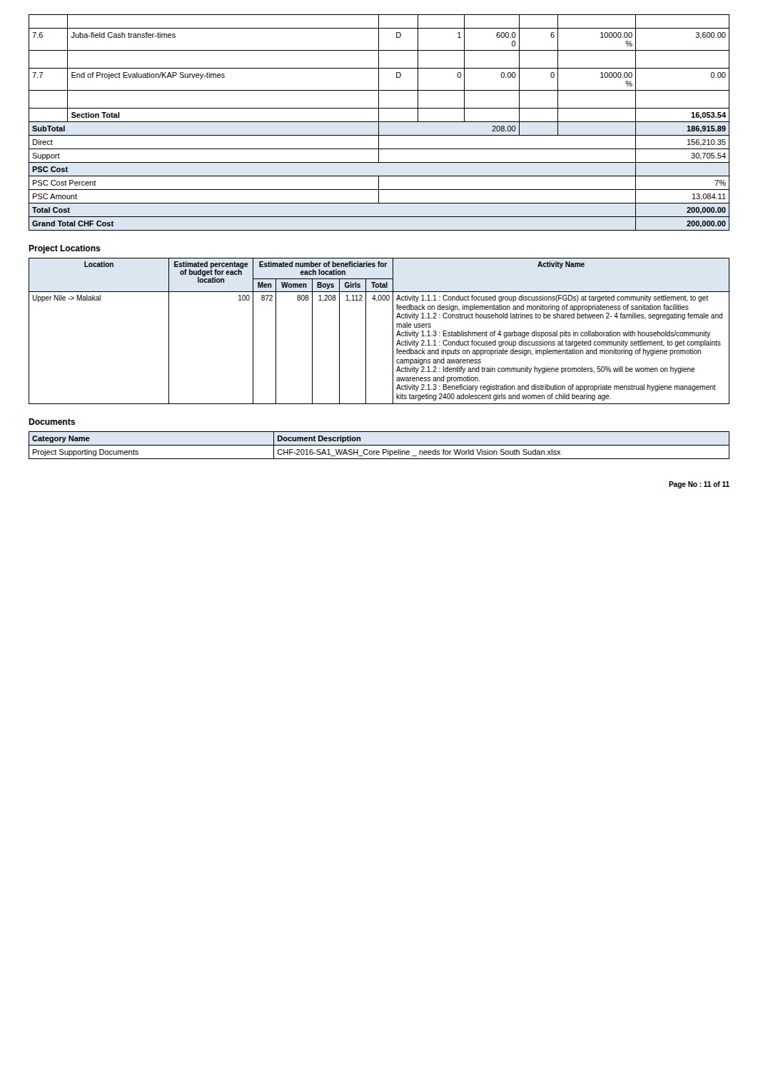| 7.6 | Juba-field Cash transfer-times | D | 1 | 600.0 0 | 6 | 10000.00 % | 3,600.00 |
| 7.7 | End of Project Evaluation/KAP Survey-times | D | 0 | 0.00 | 0 | 10000.00 % | 0.00 |
| | Section Total | | | | | | 16,053.54 |
| SubTotal | 208.00 | | | 186,915.89 |
| Direct | | 156,210.35 |
| Support | | 30,705.54 |
| PSC Cost | |
| PSC Cost Percent | | 7% |
| PSC Amount | | 13,084.11 |
| Total Cost | 200,000.00 |
| Grand Total CHF Cost | 200,000.00 |
Project Locations
| Location | Estimated percentage of budget for each location | Estimated number of beneficiaries for each location | Activity Name |
| --- | --- | --- | --- |
| Men | Women | Boys | Girls | Total |
| Upper Nile -> Malakal | 100 | 872 | 808 | 1,208 | 1,112 | 4,000 | Activity 1.1.1 : Conduct focused group discussions(FGDs) at targeted community settlement, to get feedback on design, implementation and monitoring of appropriateness of sanitation facilities Activity 1.1.2 : Construct household latrines to be shared between 2- 4 families, segregating female and male users Activity 1.1.3 : Establishment of 4 garbage disposal pits in collaboration with households/community Activity 2.1.1 : Conduct focused group discussions at targeted community settlement, to get complaints feedback and inputs on appropriate design, implementation and monitoring of hygiene promotion campaigns and awareness Activity 2.1.2 : Identify and train community hygiene promoters, 50% will be women on hygiene awareness and promotion. Activity 2.1.3 : Beneficiary registration and distribution of appropriate menstrual hygiene management kits targeting 2400 adolescent girls and women of child bearing age. |
Documents
| Category Name | Document Description |
| --- | --- |
| Project Supporting Documents | CHF-2016-SA1_WASH_Core Pipeline _ needs for World Vision South Sudan.xlsx |
Page No : 11 of 11